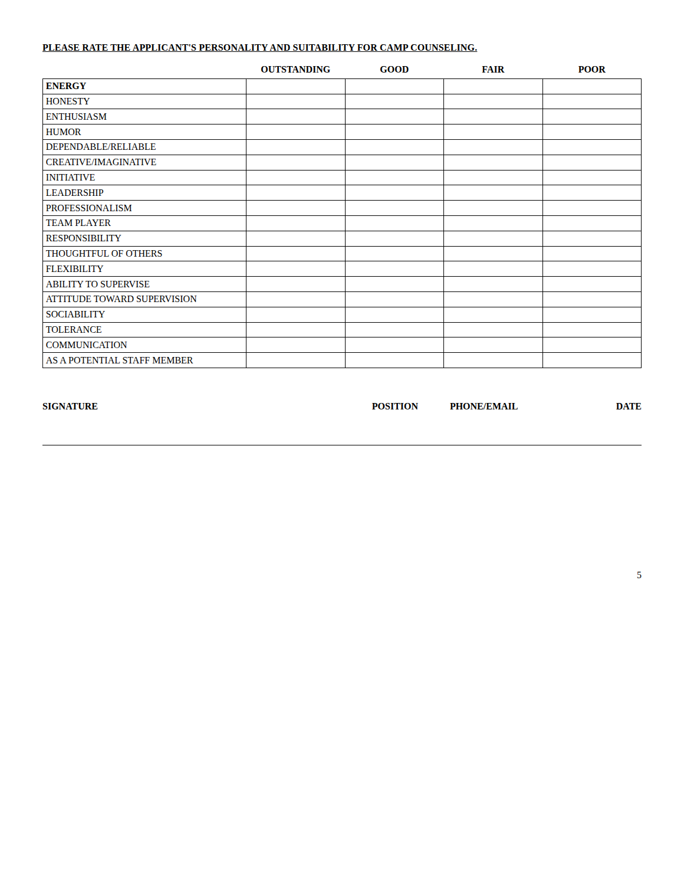PLEASE RATE THE APPLICANT'S PERSONALITY AND SUITABILITY FOR CAMP COUNSELING.
| | OUTSTANDING | GOOD | FAIR | POOR |
| --- | --- | --- | --- | --- |
| ENERGY | | | | |
| HONESTY | | | | |
| ENTHUSIASM | | | | |
| HUMOR | | | | |
| DEPENDABLE/RELIABLE | | | | |
| CREATIVE/IMAGINATIVE | | | | |
| INITIATIVE | | | | |
| LEADERSHIP | | | | |
| PROFESSIONALISM | | | | |
| TEAM PLAYER | | | | |
| RESPONSIBILITY | | | | |
| THOUGHTFUL OF OTHERS | | | | |
| FLEXIBILITY | | | | |
| ABILITY TO SUPERVISE | | | | |
| ATTITUDE TOWARD SUPERVISION | | | | |
| SOCIABILITY | | | | |
| TOLERANCE | | | | |
| COMMUNICATION | | | | |
| AS A POTENTIAL STAFF MEMBER | | | | |
SIGNATURE POSITION PHONE/EMAIL DATE
5